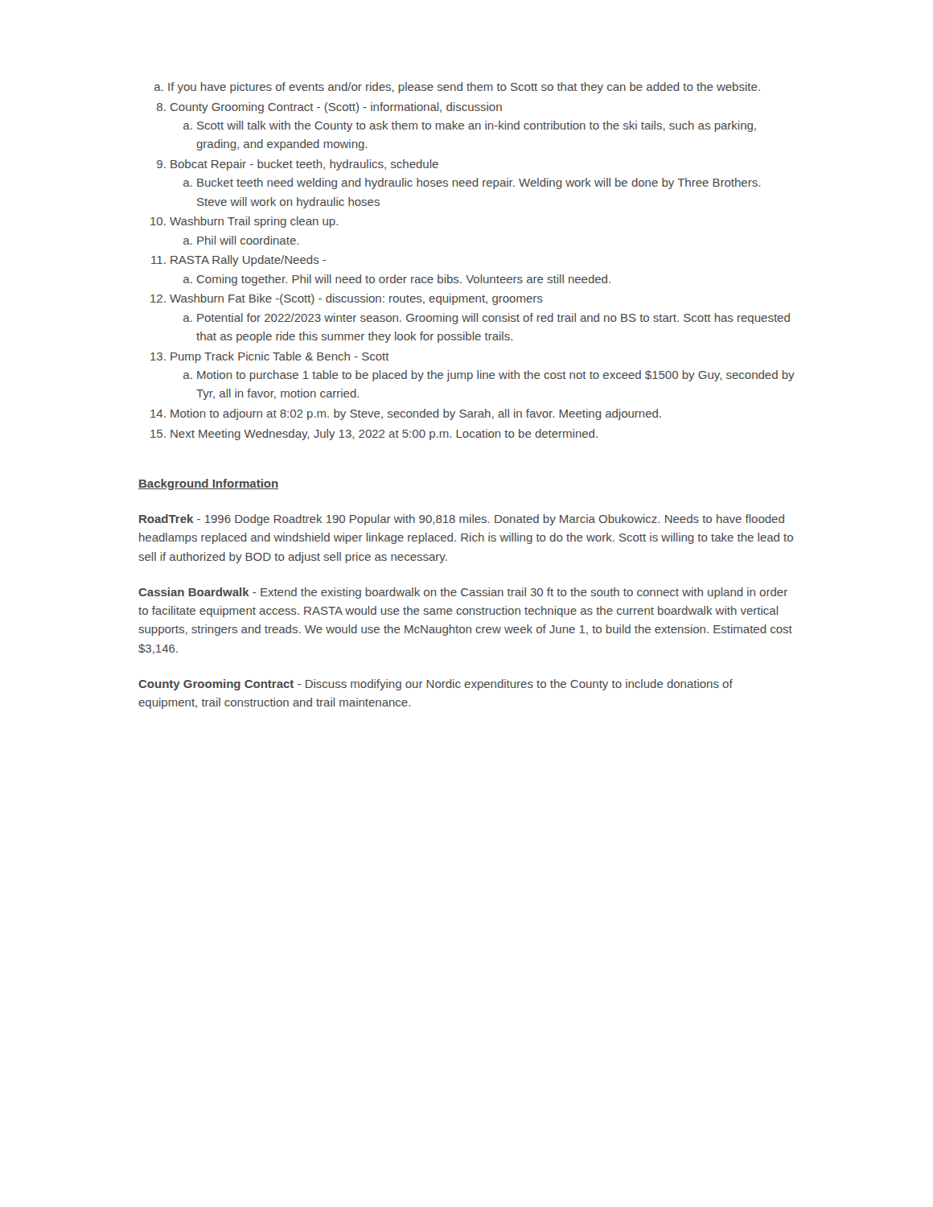If you have pictures of events and/or rides, please send them to Scott so that they can be added to the website.
County Grooming Contract - (Scott) - informational, discussion
Scott will talk with the County to ask them to make an in-kind contribution to the ski tails, such as parking, grading, and expanded mowing.
Bobcat Repair - bucket teeth, hydraulics, schedule
Bucket teeth need welding and hydraulic hoses need repair. Welding work will be done by Three Brothers. Steve will work on hydraulic hoses
Washburn Trail spring clean up.
Phil will coordinate.
RASTA Rally Update/Needs -
Coming together. Phil will need to order race bibs. Volunteers are still needed.
Washburn Fat Bike -(Scott) - discussion: routes, equipment, groomers
Potential for 2022/2023 winter season. Grooming will consist of red trail and no BS to start. Scott has requested that as people ride this summer they look for possible trails.
Pump Track Picnic Table & Bench - Scott
Motion to purchase 1 table to be placed by the jump line with the cost not to exceed $1500 by Guy, seconded by Tyr, all in favor, motion carried.
Motion to adjourn at 8:02 p.m. by Steve, seconded by Sarah, all in favor. Meeting adjourned.
Next Meeting Wednesday, July 13, 2022 at 5:00 p.m. Location to be determined.
Background Information
RoadTrek - 1996 Dodge Roadtrek 190 Popular with 90,818 miles. Donated by Marcia Obukowicz. Needs to have flooded headlamps replaced and windshield wiper linkage replaced. Rich is willing to do the work. Scott is willing to take the lead to sell if authorized by BOD to adjust sell price as necessary.
Cassian Boardwalk - Extend the existing boardwalk on the Cassian trail 30 ft to the south to connect with upland in order to facilitate equipment access. RASTA would use the same construction technique as the current boardwalk with vertical supports, stringers and treads. We would use the McNaughton crew week of June 1, to build the extension. Estimated cost $3,146.
County Grooming Contract - Discuss modifying our Nordic expenditures to the County to include donations of equipment, trail construction and trail maintenance.